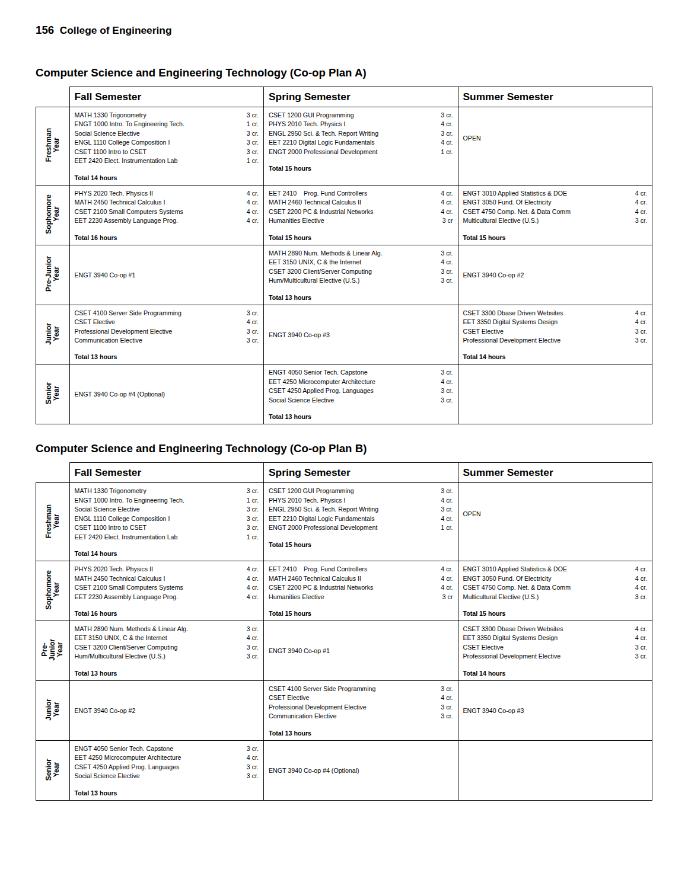156 College of Engineering
Computer Science and Engineering Technology (Co-op Plan A)
| | Fall Semester | Spring Semester | Summer Semester |
| --- | --- | --- | --- |
| Freshman Year | MATH 1330 Trigonometry 3 cr. ENGT 1000 Intro. To Engineering Tech. 1 cr. Social Science Elective 3 cr. ENGL 1110 College Composition I 3 cr. CSET 1100 Intro to CSET 3 cr. EET 2420 Elect. Instrumentation Lab 1 cr. Total 14 hours | CSET 1200 GUI Programming 3 cr. PHYS 2010 Tech. Physics I 4 cr. ENGL 2950 Sci. & Tech. Report Writing 3 cr. EET 2210 Digital Logic Fundamentals 4 cr. ENGT 2000 Professional Development 1 cr. Total 15 hours | OPEN |
| Sophomore Year | PHYS 2020 Tech. Physics II 4 cr. MATH 2450 Technical Calculus I 4 cr. CSET 2100 Small Computers Systems 4 cr. EET 2230 Assembly Language Prog. 4 cr. Total 16 hours | EET 2410 Prog. Fund Controllers 4 cr. MATH 2460 Technical Calculus II 4 cr. CSET 2200 PC & Industrial Networks 4 cr. Humanities Elective 3 cr Total 15 hours | ENGT 3010 Applied Statistics & DOE 4 cr. ENGT 3050 Fund. Of Electricity 4 cr. CSET 4750 Comp. Net. & Data Comm 4 cr. Multicultural Elective (U.S.) 3 cr. Total 15 hours |
| Pre-Junior Year | ENGT 3940 Co-op #1 | MATH 2890 Num. Methods & Linear Alg. 3 cr. EET 3150 UNIX, C & the Internet 4 cr. CSET 3200 Client/Server Computing 3 cr. Hum/Multicultural Elective (U.S.) 3 cr. Total 13 hours | ENGT 3940 Co-op #2 |
| Junior Year | CSET 4100 Server Side Programming 3 cr. CSET Elective 4 cr. Professional Development Elective 3 cr. Communication Elective 3 cr. Total 13 hours | ENGT 3940 Co-op #3 | CSET 3300 Dbase Driven Websites 4 cr. EET 3350 Digital Systems Design 4 cr. CSET Elective 3 cr. Professional Development Elective 3 cr. Total 14 hours |
| Senior Year | ENGT 3940 Co-op #4 (Optional) | ENGT 4050 Senior Tech. Capstone 3 cr. EET 4250 Microcomputer Architecture 4 cr. CSET 4250 Applied Prog. Languages 3 cr. Social Science Elective 3 cr. Total 13 hours | |
Computer Science and Engineering Technology (Co-op Plan B)
| | Fall Semester | Spring Semester | Summer Semester |
| --- | --- | --- | --- |
| Freshman Year | MATH 1330 Trigonometry 3 cr. ENGT 1000 Intro. To Engineering Tech. 1 cr. Social Science Elective 3 cr. ENGL 1110 College Composition I 3 cr. CSET 1100 Intro to CSET 3 cr. EET 2420 Elect. Instrumentation Lab 1 cr. Total 14 hours | CSET 1200 GUI Programming 3 cr. PHYS 2010 Tech. Physics I 4 cr. ENGL 2950 Sci. & Tech. Report Writing 3 cr. EET 2210 Digital Logic Fundamentals 4 cr. ENGT 2000 Professional Development 1 cr. Total 15 hours | OPEN |
| Sophomore Year | PHYS 2020 Tech. Physics II 4 cr. MATH 2450 Technical Calculus I 4 cr. CSET 2100 Small Computers Systems 4 cr. EET 2230 Assembly Language Prog. 4 cr. Total 16 hours | EET 2410 Prog. Fund Controllers 4 cr. MATH 2460 Technical Calculus II 4 cr. CSET 2200 PC & Industrial Networks 4 cr. Humanities Elective 3 cr Total 15 hours | ENGT 3010 Applied Statistics & DOE 4 cr. ENGT 3050 Fund. Of Electricity 4 cr. CSET 4750 Comp. Net. & Data Comm 4 cr. Multicultural Elective (U.S.) 3 cr. Total 15 hours |
| Pre- Junior Year | MATH 2890 Num. Methods & Linear Alg. 3 cr. EET 3150 UNIX, C & the Internet 4 cr. CSET 3200 Client/Server Computing 3 cr. Hum/Multicultural Elective (U.S.) 3 cr. Total 13 hours | ENGT 3940 Co-op #1 | CSET 3300 Dbase Driven Websites 4 cr. EET 3350 Digital Systems Design 4 cr. CSET Elective 3 cr. Professional Development Elective 3 cr. Total 14 hours |
| Junior Year | ENGT 3940 Co-op #2 | CSET 4100 Server Side Programming 3 cr. CSET Elective 4 cr. Professional Development Elective 3 cr. Communication Elective 3 cr. Total 13 hours | ENGT 3940 Co-op #3 |
| Senior Year | ENGT 4050 Senior Tech. Capstone 3 cr. EET 4250 Microcomputer Architecture 4 cr. CSET 4250 Applied Prog. Languages 3 cr. Social Science Elective 3 cr. Total 13 hours | ENGT 3940 Co-op #4 (Optional) | |